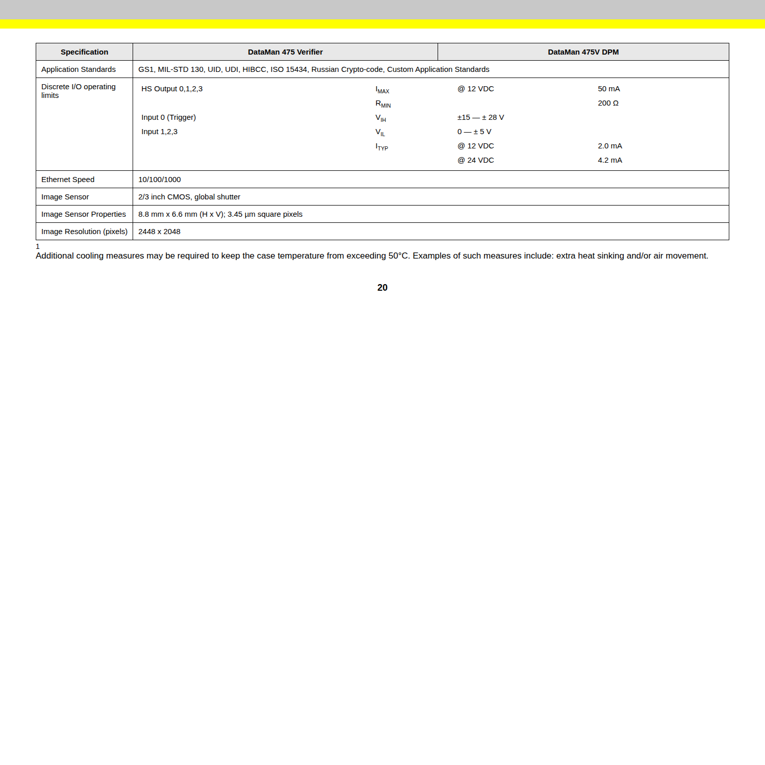| Specification | DataMan 475 Verifier | DataMan 475V DPM |
| --- | --- | --- |
| Application Standards | GS1, MIL-STD 130, UID, UDI, HIBCC, ISO 15434, Russian Crypto-code, Custom Application Standards |
| Discrete I/O operating limits | / HS Output 0,1,2,3 / I MAX / @ 12 VDC / 50 mA / / / R MIN / / 200 Ω / / Input 0 (Trigger) / V IH / ±15 — ± 28 V / / / Input 1,2,3 / V IL / 0 — ± 5 V / / / / I TYP / @ 12 VDC / 2.0 mA / / / / @ 24 VDC / 4.2 mA / |
| Ethernet Speed | 10/100/1000 |
| Image Sensor | 2/3 inch CMOS, global shutter |
| Image Sensor Properties | 8.8 mm x 6.6 mm (H x V); 3.45 µm square pixels |
| Image Resolution (pixels) | 2448 x 2048 |
1
Additional cooling measures may be required to keep the case temperature from exceeding 50°C. Examples of such measures include: extra heat sinking and/or air movement.
20